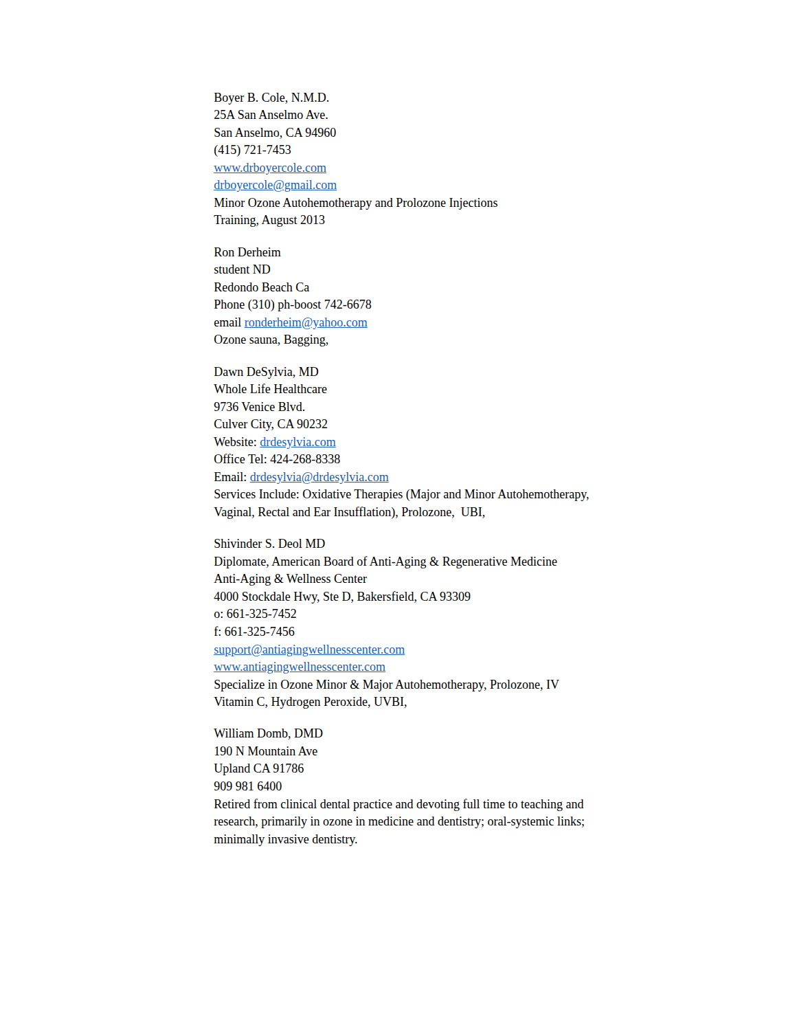Boyer B. Cole, N.M.D.
25A San Anselmo Ave.
San Anselmo, CA 94960
(415) 721-7453
www.drboyercole.com
drboyercole@gmail.com
Minor Ozone Autohemotherapy and Prolozone Injections
Training, August 2013
Ron Derheim
student ND
Redondo Beach Ca
Phone (310) ph-boost 742-6678
email ronderheim@yahoo.com
Ozone sauna, Bagging,
Dawn DeSylvia, MD
Whole Life Healthcare
9736 Venice Blvd.
Culver City, CA 90232
Website: drdesylvia.com
Office Tel: 424-268-8338
Email: drdesylvia@drdesylvia.com
Services Include: Oxidative Therapies (Major and Minor Autohemotherapy, Vaginal, Rectal and Ear Insufflation), Prolozone, UBI,
Shivinder S. Deol MD
Diplomate, American Board of Anti-Aging & Regenerative Medicine
Anti-Aging & Wellness Center
4000 Stockdale Hwy, Ste D, Bakersfield, CA 93309
o: 661-325-7452
f: 661-325-7456
support@antiagingwellnesscenter.com
www.antiagingwellnesscenter.com
Specialize in Ozone Minor & Major Autohemotherapy, Prolozone, IV Vitamin C, Hydrogen Peroxide, UVBI,
William Domb, DMD
190 N Mountain Ave
Upland CA 91786
909 981 6400
Retired from clinical dental practice and devoting full time to teaching and research, primarily in ozone in medicine and dentistry; oral-systemic links; minimally invasive dentistry.